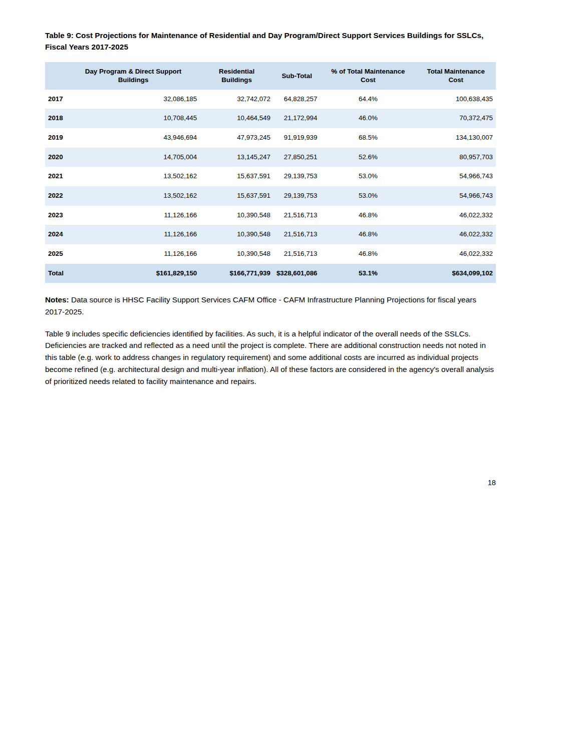Table 9: Cost Projections for Maintenance of Residential and Day Program/Direct Support Services Buildings for SSLCs, Fiscal Years 2017-2025
| | Day Program & Direct Support Buildings | Residential Buildings | Sub-Total | % of Total Maintenance Cost | Total Maintenance Cost |
| --- | --- | --- | --- | --- | --- |
| 2017 | 32,086,185 | 32,742,072 | 64,828,257 | 64.4% | 100,638,435 |
| 2018 | 10,708,445 | 10,464,549 | 21,172,994 | 46.0% | 70,372,475 |
| 2019 | 43,946,694 | 47,973,245 | 91,919,939 | 68.5% | 134,130,007 |
| 2020 | 14,705,004 | 13,145,247 | 27,850,251 | 52.6% | 80,957,703 |
| 2021 | 13,502,162 | 15,637,591 | 29,139,753 | 53.0% | 54,966,743 |
| 2022 | 13,502,162 | 15,637,591 | 29,139,753 | 53.0% | 54,966,743 |
| 2023 | 11,126,166 | 10,390,548 | 21,516,713 | 46.8% | 46,022,332 |
| 2024 | 11,126,166 | 10,390,548 | 21,516,713 | 46.8% | 46,022,332 |
| 2025 | 11,126,166 | 10,390,548 | 21,516,713 | 46.8% | 46,022,332 |
| Total | $161,829,150 | $166,771,939 | $328,601,086 | 53.1% | $634,099,102 |
Notes: Data source is HHSC Facility Support Services CAFM Office - CAFM Infrastructure Planning Projections for fiscal years 2017-2025.
Table 9 includes specific deficiencies identified by facilities. As such, it is a helpful indicator of the overall needs of the SSLCs. Deficiencies are tracked and reflected as a need until the project is complete. There are additional construction needs not noted in this table (e.g. work to address changes in regulatory requirement) and some additional costs are incurred as individual projects become refined (e.g. architectural design and multi-year inflation). All of these factors are considered in the agency's overall analysis of prioritized needs related to facility maintenance and repairs.
18